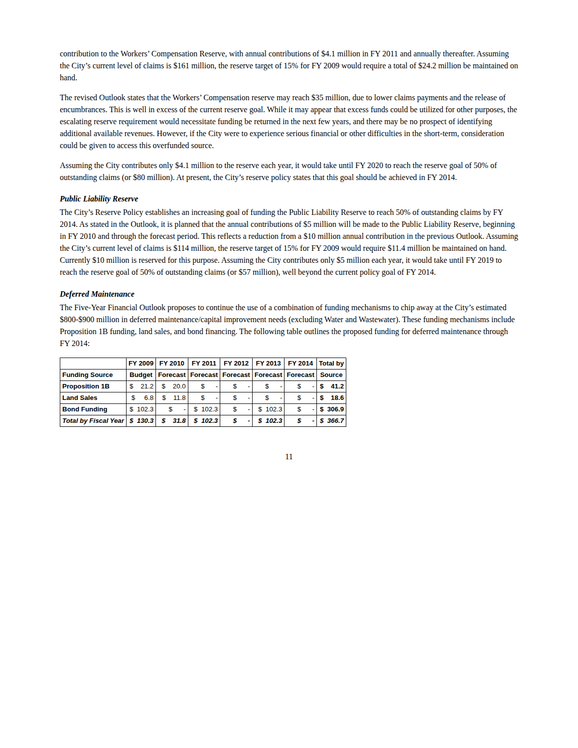contribution to the Workers’ Compensation Reserve, with annual contributions of $4.1 million in FY 2011 and annually thereafter. Assuming the City’s current level of claims is $161 million, the reserve target of 15% for FY 2009 would require a total of $24.2 million be maintained on hand.
The revised Outlook states that the Workers’ Compensation reserve may reach $35 million, due to lower claims payments and the release of encumbrances. This is well in excess of the current reserve goal. While it may appear that excess funds could be utilized for other purposes, the escalating reserve requirement would necessitate funding be returned in the next few years, and there may be no prospect of identifying additional available revenues. However, if the City were to experience serious financial or other difficulties in the short-term, consideration could be given to access this overfunded source.
Assuming the City contributes only $4.1 million to the reserve each year, it would take until FY 2020 to reach the reserve goal of 50% of outstanding claims (or $80 million). At present, the City’s reserve policy states that this goal should be achieved in FY 2014.
Public Liability Reserve
The City’s Reserve Policy establishes an increasing goal of funding the Public Liability Reserve to reach 50% of outstanding claims by FY 2014. As stated in the Outlook, it is planned that the annual contributions of $5 million will be made to the Public Liability Reserve, beginning in FY 2010 and through the forecast period. This reflects a reduction from a $10 million annual contribution in the previous Outlook. Assuming the City’s current level of claims is $114 million, the reserve target of 15% for FY 2009 would require $11.4 million be maintained on hand. Currently $10 million is reserved for this purpose. Assuming the City contributes only $5 million each year, it would take until FY 2019 to reach the reserve goal of 50% of outstanding claims (or $57 million), well beyond the current policy goal of FY 2014.
Deferred Maintenance
The Five-Year Financial Outlook proposes to continue the use of a combination of funding mechanisms to chip away at the City’s estimated $800-$900 million in deferred maintenance/capital improvement needs (excluding Water and Wastewater). These funding mechanisms include Proposition 1B funding, land sales, and bond financing. The following table outlines the proposed funding for deferred maintenance through FY 2014:
| | FY 2009 | FY 2010 | FY 2011 | FY 2012 | FY 2013 | FY 2014 | Total by |
| --- | --- | --- | --- | --- | --- | --- | --- |
| Funding Source | Budget | Forecast | Forecast | Forecast | Forecast | Forecast | Source |
| Proposition 1B | $ 21.2 | $ 20.0 | $ - | $ - | $ - | $ - | $ 41.2 |
| Land Sales | $ 6.8 | $ 11.8 | $ - | $ - | $ - | $ - | $ 18.6 |
| Bond Funding | $ 102.3 | $ - | $ 102.3 | $ - | $ 102.3 | $ - | $ 306.9 |
| Total by Fiscal Year | $ 130.3 | $ 31.8 | $ 102.3 | $ - | $ 102.3 | $ - | $ 366.7 |
11